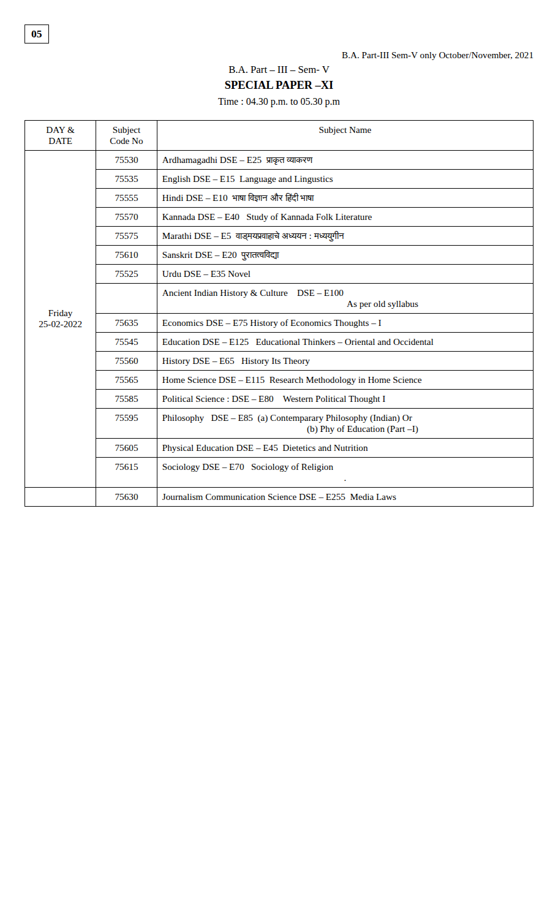05
B.A. Part-III Sem-V only October/November, 2021
B.A. Part – III – Sem- V
SPECIAL PAPER –XI
Time : 04.30 p.m. to 05.30 p.m
| DAY & DATE | Subject Code No | Subject Name |
| --- | --- | --- |
| Friday 25-02-2022 | 75530 | Ardhamagadhi DSE – E25 प्राकृत व्याकरण |
| 75535 | English DSE – E15 Language and Lingustics |
| 75555 | Hindi DSE – E10 भाषा विज्ञान और हिंदी भाषा |
| 75570 | Kannada DSE – E40 Study of Kannada Folk Literature |
| 75575 | Marathi DSE – E5 वाड्मयप्रवाहाचे अध्ययन : मध्ययुगीन |
| 75610 | Sanskrit DSE – E20 पुरातत्वविद्या |
| 75525 | Urdu DSE – E35 Novel |
| | Ancient Indian History & Culture DSE – E100 As per old syllabus |
| 75635 | Economics DSE – E75 History of Economics Thoughts – I |
| 75545 | Education DSE – E125 Educational Thinkers – Oriental and Occidental |
| 75560 | History DSE – E65 History Its Theory |
| 75565 | Home Science DSE – E115 Research Methodology in Home Science |
| 75585 | Political Science : DSE – E80 Western Political Thought I |
| 75595 | Philosophy DSE – E85 (a) Contemparary Philosophy (Indian) Or (b) Phy of Education (Part –I) |
| 75605 | Physical Education DSE – E45 Dietetics and Nutrition |
| 75615 | Sociology DSE – E70 Sociology of Religion . |
| | 75630 | Journalism Communication Science DSE – E255 Media Laws |